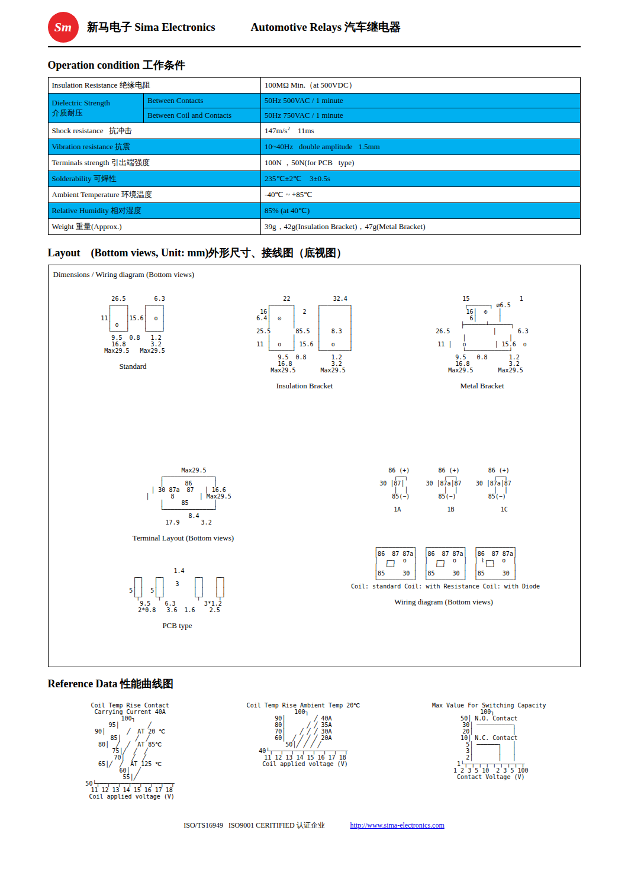Sm
新马电子 Sima Electronics Automotive Relays 汽车继电器
Operation condition 工作条件
| Insulation Resistance 绝缘电阻 | 100MΩ Min.（at 500VDC） |
| Dielectric Strength 介质耐压 | Between Contacts | 50Hz 500VAC / 1 minute |
| Between Coil and Contacts | 50Hz 750VAC / 1 minute |
| Shock resistance 抗冲击 | 147m/s 2 11ms |
| Vibration resistance 抗震 | 10~40Hz double amplitude 1.5mm |
| Terminals strength 引出端强度 | 100N ，50N(for PCB type) |
| Solderability 可焊性 | 235℃±2℃ 3±0.5s |
| Ambient Temperature 环境温度 | -40℃ ~ +85℃ |
| Relative Humidity 相对湿度 | 85% (at 40℃) |
| Weight 重量(Approx.) | 39g，42g(Insulation Bracket)，47g(Metal Bracket) |
Layout (Bottom views, Unit: mm)外形尺寸、接线图（底视图）
Dimensions / Wiring diagram (Bottom views)
26.5 6.3 ┌────┐ ┌────┐ │ │ │ │ 11│ │15.6│ o │ │ o │ │ │ └────┘ └────┘ 9.5 0.8 1.2 16.8 3.2 Max29.5 Max29.5
Standard
22 32.4 ┌──────┐ ┌────────┐ 16│ │ 2 │ │ 6.4│ ⊙ │ │ │ │ │ │ │ 25.5 85.5 │ 8.3 │ │ │ │ │ 11 │ o │ 15.6 │ o │ └──────┘ └────────┘ 9.5 0.8 1.2 16.8 3.2 Max29.5 Max29.5
Insulation Bracket
15 1 ┌──────┐ ⌀6.5 16│ ⊙ │ 6│ │ ├──────┴──────┐ 26.5 │ 6.3 │ │ 11 │ o │ 15.6 o └────────────┘ 9.5 0.8 1.2 16.8 3.2 Max29.5 Max29.5
Metal Bracket
Max29.5 ┌──────────────┐ │ 86 │ │ 30 87a 87 │ 16.6 │ 8 │ Max29.5 │ 85 │ └──────────────┘ 8.4 17.9 3.2
Terminal Layout (Bottom views)
1.4 ┌─┐ ┌─┐ ┌─┐ ┌─┐ │ │ │ │ 3 │ │ │ │ 5│ │ 5│ │ │ │ │ │ └┬┘ └┬┘ └┬┘ └┬┘ 9.5 6.3 3*1.2 2*0.8 3.6 1.6 2.5
PCB type
86 (+) 86 (+) 86 (+) ┌──┐ ┌──┐ ┌──┐ 30 │87│ 30 │87a│87 30 │87a│87 │ │ │ │ │ │ 85(−) 85(−) 85(−) 1A 1B 1C
┌──────────┐ ┌──────────┐ ┌──────────┐ │86 87 87a│ │86 87 87a│ │86 87 87a│ │ ┌─┐ o │ │ ┌─┐ o │ │ ⌇┌─┐ o │ │ └─┘ │ │ └─┘ │ │ └─┘ │ │85 30 │ │85 30 │ │85 30 │ └──────────┘ └──────────┘ └──────────┘ Coil: standard Coil: with Resistance Coil: with Diode
Wiring diagram (Bottom views)
Reference Data 性能曲线图
Coil Temp Rise Contact Carrying Current 40A 100┐ 95│ ╱ 90│ ╱ AT 20 ℃ 85│ ╱ ╱ 80│ ╱ ╱ AT 85℃ 75│╱ ╱ ╱ 70│ ╱ ╱ 65│╱ ╱ AT 125 ℃ 60│ ╱ 55│╱ 50└┬──┬──┬──┬──┬──┬──┬──┬ 11 12 13 14 15 16 17 18 Coil applied voltage (V)
Coil Temp Rise Ambient Temp 20℃ 100┐ 90│ ╱ 40A 80│ ╱ ╱ 35A 70│ ╱ ╱ ╱ 30A 60│ ╱ ╱ ╱ ╱ 20A 50│╱ ╱ ╱ ╱ 40└┬──┬──┬──┬──┬──┬──┬──┬ 11 12 13 14 15 16 17 18 Coil applied voltage (V)
Max Value For Switching Capacity 100┐ 50│ N.O. Contact 30│ ──────────┐ 20│ │ 10│ N.C. Contact 5│ ──────┐ │ 3│ │ │ 2│ │ │ 1└┬─┬─┬─┬─┬─┬─┬─┬─┬ 1 2 3 5 10 2 3 5 100 Contact Voltage (V)
ISO/TS16949 ISO9001 CERITIFIED 认证企业 http://www.sima-electronics.com